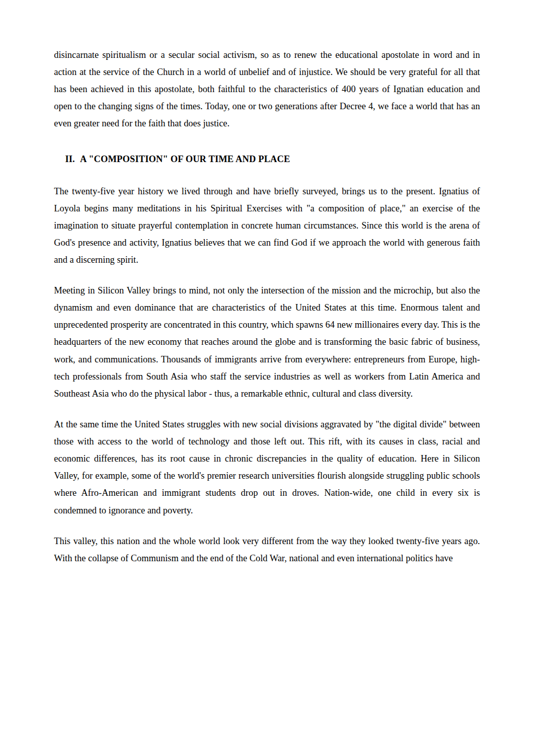disincarnate spiritualism or a secular social activism, so as to renew the educational apostolate in word and in action at the service of the Church in a world of unbelief and of injustice. We should be very grateful for all that has been achieved in this apostolate, both faithful to the characteristics of 400 years of Ignatian education and open to the changing signs of the times. Today, one or two generations after Decree 4, we face a world that has an even greater need for the faith that does justice.
II. A "COMPOSITION" OF OUR TIME AND PLACE
The twenty-five year history we lived through and have briefly surveyed, brings us to the present. Ignatius of Loyola begins many meditations in his Spiritual Exercises with "a composition of place," an exercise of the imagination to situate prayerful contemplation in concrete human circumstances. Since this world is the arena of God's presence and activity, Ignatius believes that we can find God if we approach the world with generous faith and a discerning spirit.
Meeting in Silicon Valley brings to mind, not only the intersection of the mission and the microchip, but also the dynamism and even dominance that are characteristics of the United States at this time. Enormous talent and unprecedented prosperity are concentrated in this country, which spawns 64 new millionaires every day. This is the headquarters of the new economy that reaches around the globe and is transforming the basic fabric of business, work, and communications. Thousands of immigrants arrive from everywhere: entrepreneurs from Europe, high-tech professionals from South Asia who staff the service industries as well as workers from Latin America and Southeast Asia who do the physical labor - thus, a remarkable ethnic, cultural and class diversity.
At the same time the United States struggles with new social divisions aggravated by "the digital divide" between those with access to the world of technology and those left out. This rift, with its causes in class, racial and economic differences, has its root cause in chronic discrepancies in the quality of education. Here in Silicon Valley, for example, some of the world's premier research universities flourish alongside struggling public schools where Afro-American and immigrant students drop out in droves. Nation-wide, one child in every six is condemned to ignorance and poverty.
This valley, this nation and the whole world look very different from the way they looked twenty-five years ago. With the collapse of Communism and the end of the Cold War, national and even international politics have